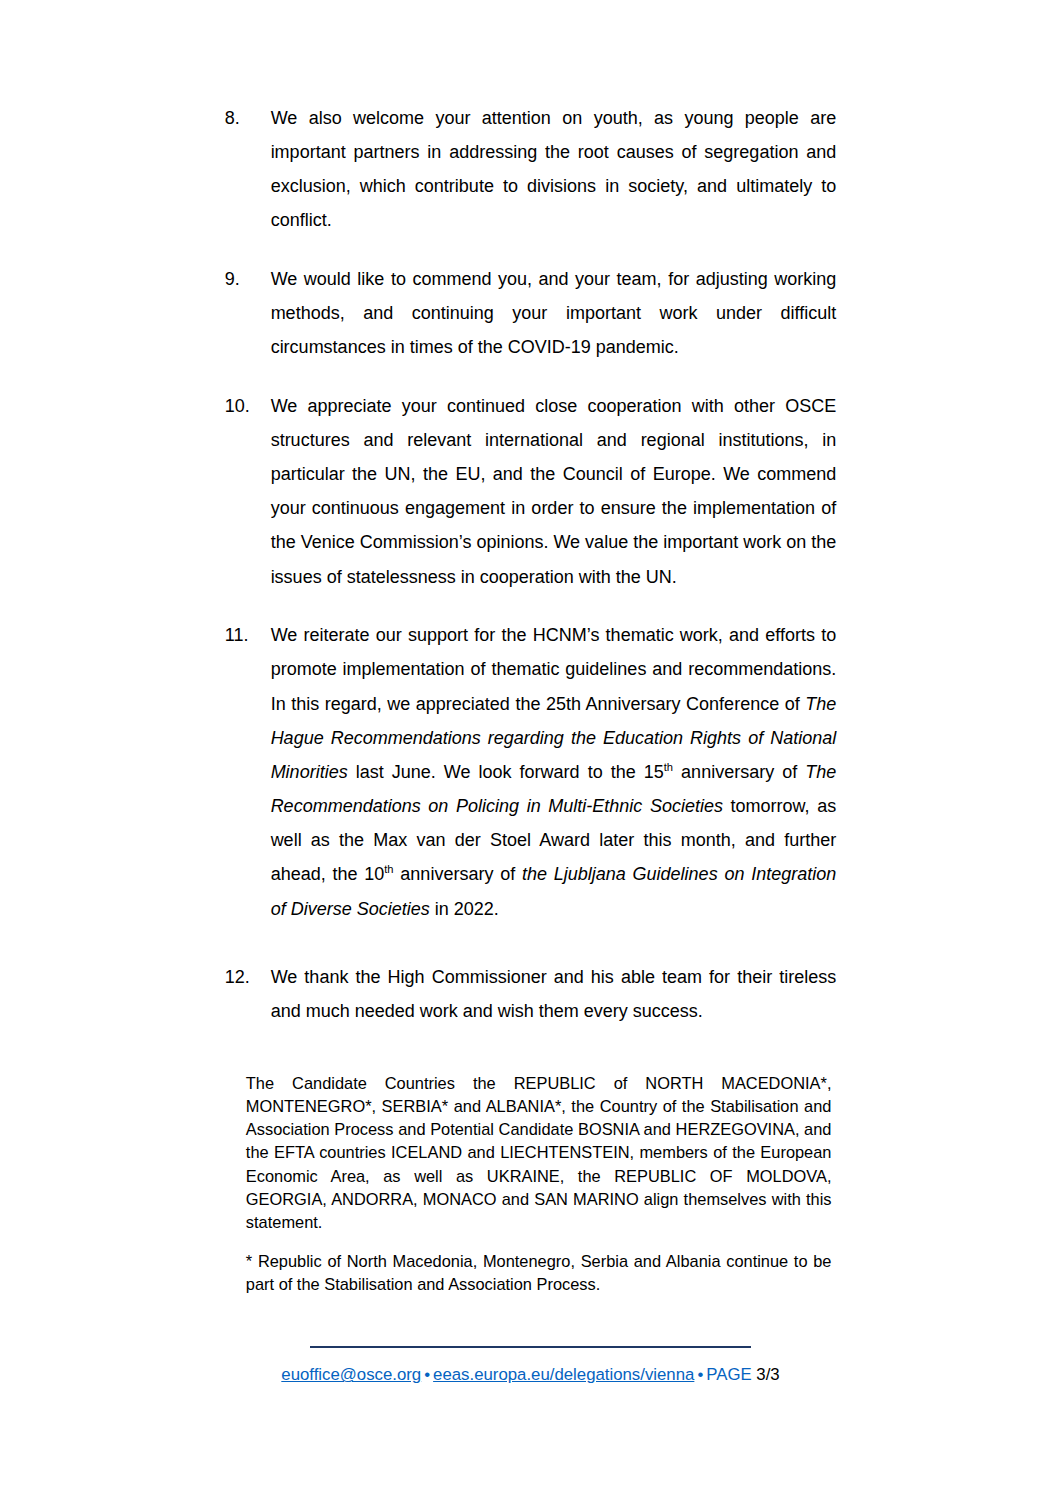8. We also welcome your attention on youth, as young people are important partners in addressing the root causes of segregation and exclusion, which contribute to divisions in society, and ultimately to conflict.
9. We would like to commend you, and your team, for adjusting working methods, and continuing your important work under difficult circumstances in times of the COVID-19 pandemic.
10. We appreciate your continued close cooperation with other OSCE structures and relevant international and regional institutions, in particular the UN, the EU, and the Council of Europe. We commend your continuous engagement in order to ensure the implementation of the Venice Commission’s opinions. We value the important work on the issues of statelessness in cooperation with the UN.
11. We reiterate our support for the HCNM’s thematic work, and efforts to promote implementation of thematic guidelines and recommendations. In this regard, we appreciated the 25th Anniversary Conference of The Hague Recommendations regarding the Education Rights of National Minorities last June. We look forward to the 15th anniversary of The Recommendations on Policing in Multi-Ethnic Societies tomorrow, as well as the Max van der Stoel Award later this month, and further ahead, the 10th anniversary of the Ljubljana Guidelines on Integration of Diverse Societies in 2022.
12. We thank the High Commissioner and his able team for their tireless and much needed work and wish them every success.
The Candidate Countries the REPUBLIC of NORTH MACEDONIA*, MONTENEGRO*, SERBIA* and ALBANIA*, the Country of the Stabilisation and Association Process and Potential Candidate BOSNIA and HERZEGOVINA, and the EFTA countries ICELAND and LIECHTENSTEIN, members of the European Economic Area, as well as UKRAINE, the REPUBLIC OF MOLDOVA, GEORGIA, ANDORRA, MONACO and SAN MARINO align themselves with this statement.
* Republic of North Macedonia, Montenegro, Serbia and Albania continue to be part of the Stabilisation and Association Process.
euoffice@osce.org•eeas.europa.eu/delegations/vienna•PAGE 3/3